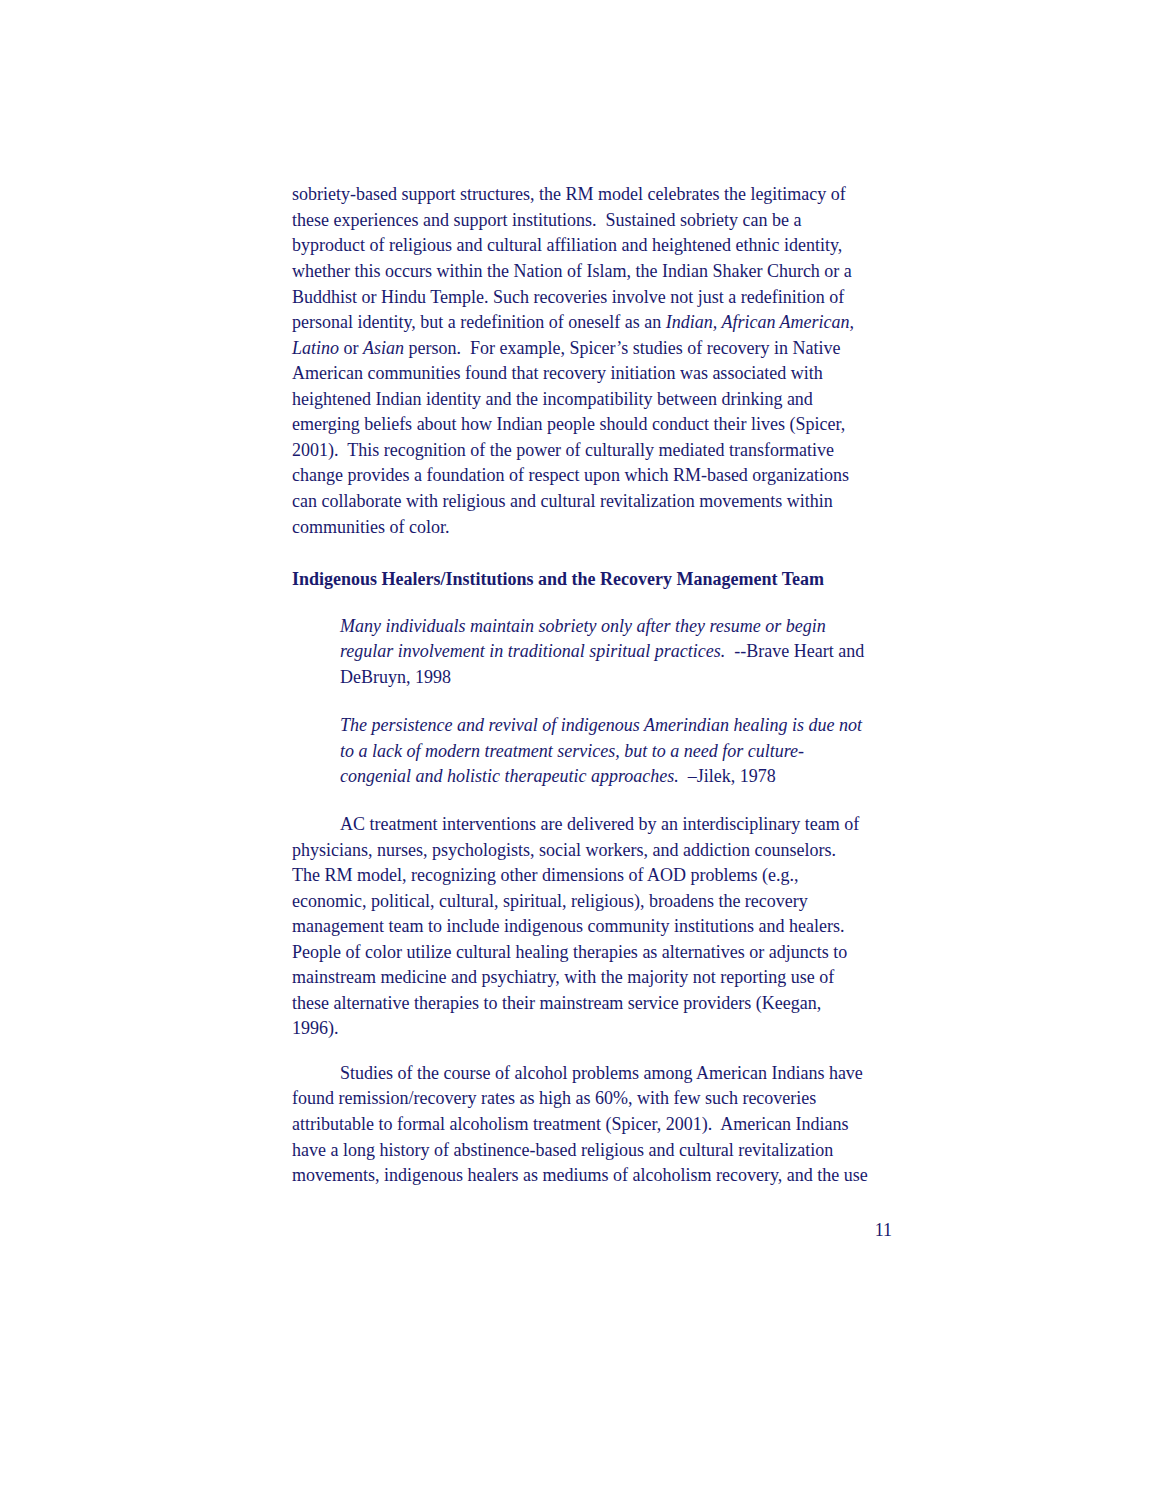sobriety-based support structures, the RM model celebrates the legitimacy of these experiences and support institutions. Sustained sobriety can be a byproduct of religious and cultural affiliation and heightened ethnic identity, whether this occurs within the Nation of Islam, the Indian Shaker Church or a Buddhist or Hindu Temple. Such recoveries involve not just a redefinition of personal identity, but a redefinition of oneself as an Indian, African American, Latino or Asian person. For example, Spicer’s studies of recovery in Native American communities found that recovery initiation was associated with heightened Indian identity and the incompatibility between drinking and emerging beliefs about how Indian people should conduct their lives (Spicer, 2001). This recognition of the power of culturally mediated transformative change provides a foundation of respect upon which RM-based organizations can collaborate with religious and cultural revitalization movements within communities of color.
Indigenous Healers/Institutions and the Recovery Management Team
Many individuals maintain sobriety only after they resume or begin regular involvement in traditional spiritual practices. --Brave Heart and DeBruyn, 1998
The persistence and revival of indigenous Amerindian healing is due not to a lack of modern treatment services, but to a need for culture-congenial and holistic therapeutic approaches. –Jilek, 1978
AC treatment interventions are delivered by an interdisciplinary team of physicians, nurses, psychologists, social workers, and addiction counselors. The RM model, recognizing other dimensions of AOD problems (e.g., economic, political, cultural, spiritual, religious), broadens the recovery management team to include indigenous community institutions and healers. People of color utilize cultural healing therapies as alternatives or adjuncts to mainstream medicine and psychiatry, with the majority not reporting use of these alternative therapies to their mainstream service providers (Keegan, 1996).
Studies of the course of alcohol problems among American Indians have found remission/recovery rates as high as 60%, with few such recoveries attributable to formal alcoholism treatment (Spicer, 2001). American Indians have a long history of abstinence-based religious and cultural revitalization movements, indigenous healers as mediums of alcoholism recovery, and the use
11